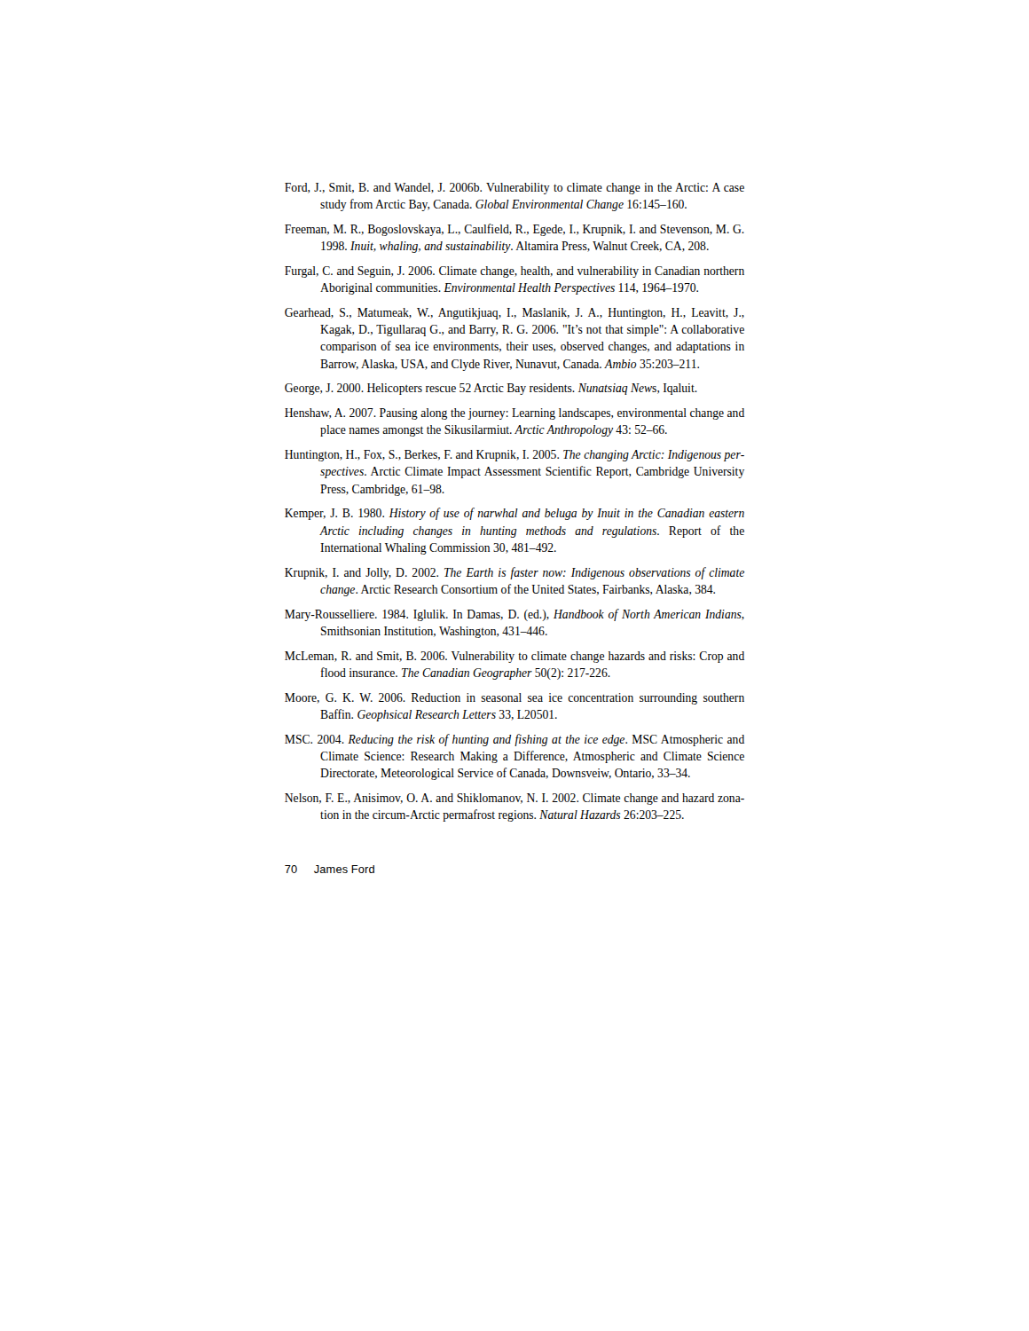Ford, J., Smit, B. and Wandel, J. 2006b. Vulnerability to climate change in the Arctic: A case study from Arctic Bay, Canada. Global Environmental Change 16:145–160.
Freeman, M. R., Bogoslovskaya, L., Caulfield, R., Egede, I., Krupnik, I. and Stevenson, M. G. 1998. Inuit, whaling, and sustainability. Altamira Press, Walnut Creek, CA, 208.
Furgal, C. and Seguin, J. 2006. Climate change, health, and vulnerability in Canadian northern Aboriginal communities. Environmental Health Perspectives 114, 1964–1970.
Gearhead, S., Matumeak, W., Angutikjuaq, I., Maslanik, J. A., Huntington, H., Leavitt, J., Kagak, D., Tigullaraq G., and Barry, R. G. 2006. "It’s not that simple": A collaborative comparison of sea ice environments, their uses, observed changes, and adaptations in Barrow, Alaska, USA, and Clyde River, Nunavut, Canada. Ambio 35:203–211.
George, J. 2000. Helicopters rescue 52 Arctic Bay residents. Nunatsiaq News, Iqaluit.
Henshaw, A. 2007. Pausing along the journey: Learning landscapes, environmental change and place names amongst the Sikusilarmiut. Arctic Anthropology 43: 52–66.
Huntington, H., Fox, S., Berkes, F. and Krupnik, I. 2005. The changing Arctic: Indigenous perspectives. Arctic Climate Impact Assessment Scientific Report, Cambridge University Press, Cambridge, 61–98.
Kemper, J. B. 1980. History of use of narwhal and beluga by Inuit in the Canadian eastern Arctic including changes in hunting methods and regulations. Report of the International Whaling Commission 30, 481–492.
Krupnik, I. and Jolly, D. 2002. The Earth is faster now: Indigenous observations of climate change. Arctic Research Consortium of the United States, Fairbanks, Alaska, 384.
Mary-Rousselliere. 1984. Iglulik. In Damas, D. (ed.), Handbook of North American Indians, Smithsonian Institution, Washington, 431–446.
McLeman, R. and Smit, B. 2006. Vulnerability to climate change hazards and risks: Crop and flood insurance. The Canadian Geographer 50(2): 217-226.
Moore, G. K. W. 2006. Reduction in seasonal sea ice concentration surrounding southern Baffin. Geophsical Research Letters 33, L20501.
MSC. 2004. Reducing the risk of hunting and fishing at the ice edge. MSC Atmospheric and Climate Science: Research Making a Difference, Atmospheric and Climate Science Directorate, Meteorological Service of Canada, Downsveiw, Ontario, 33–34.
Nelson, F. E., Anisimov, O. A. and Shiklomanov, N. I. 2002. Climate change and hazard zonation in the circum-Arctic permafrost regions. Natural Hazards 26:203–225.
70 James Ford